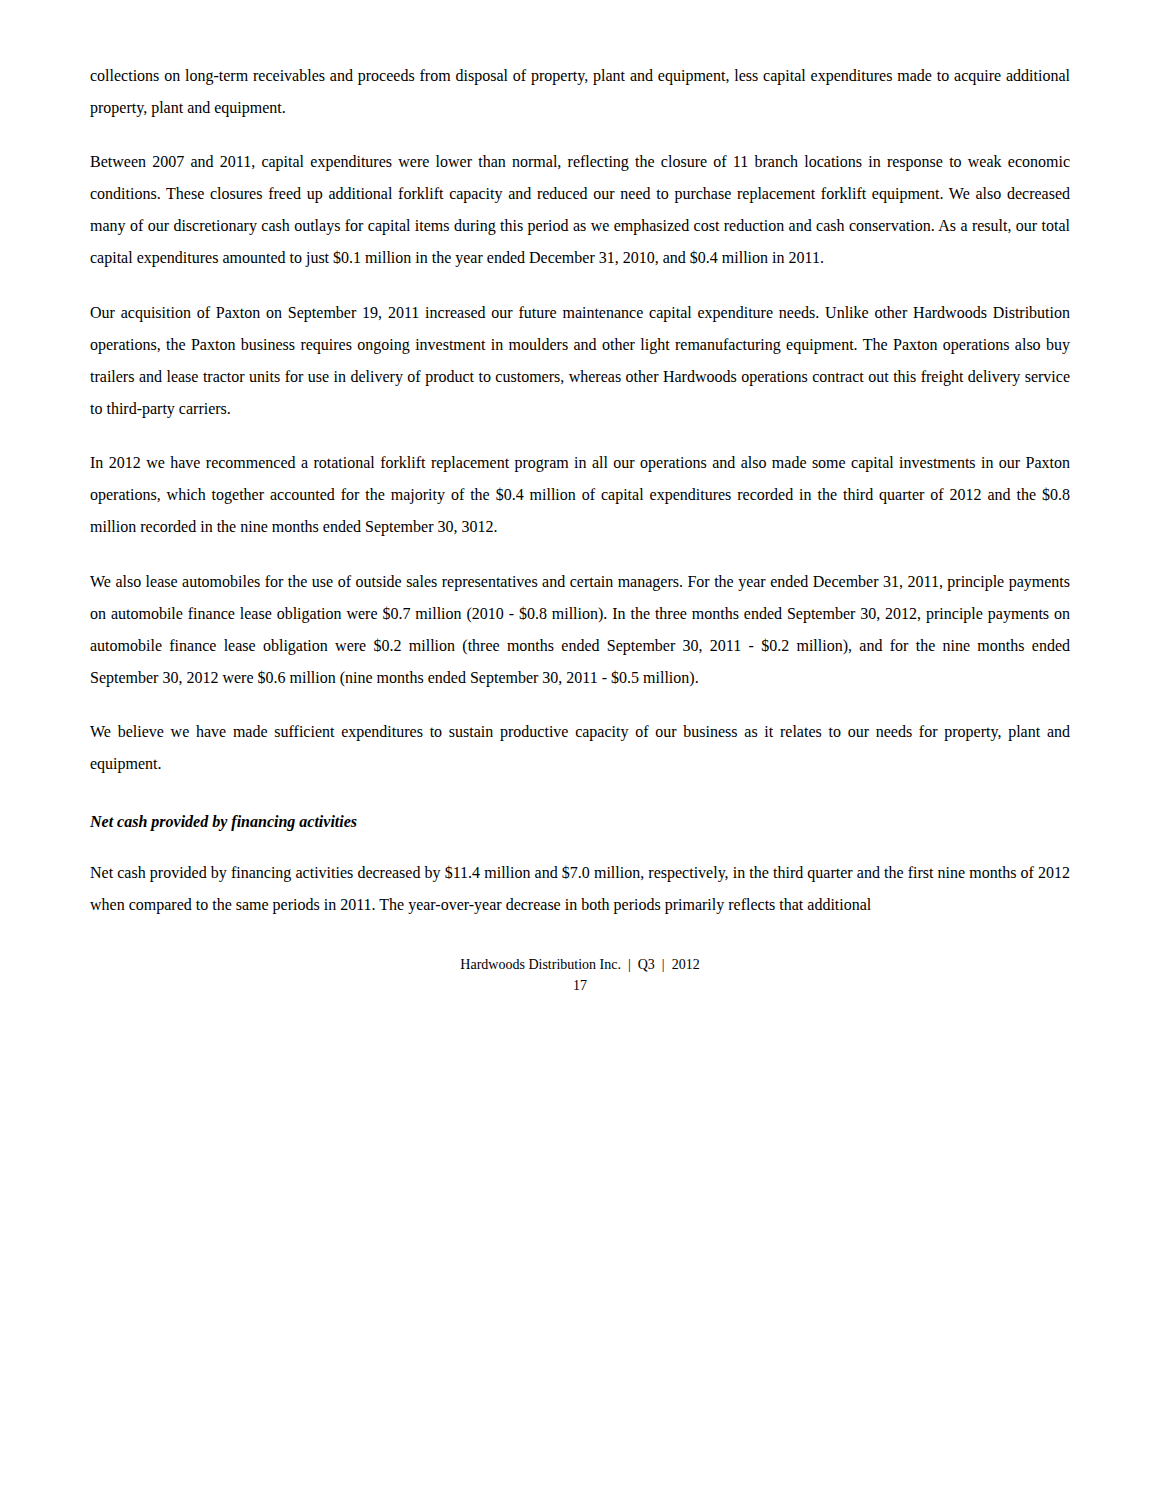collections on long-term receivables and proceeds from disposal of property, plant and equipment, less capital expenditures made to acquire additional property, plant and equipment.
Between 2007 and 2011, capital expenditures were lower than normal, reflecting the closure of 11 branch locations in response to weak economic conditions. These closures freed up additional forklift capacity and reduced our need to purchase replacement forklift equipment. We also decreased many of our discretionary cash outlays for capital items during this period as we emphasized cost reduction and cash conservation. As a result, our total capital expenditures amounted to just $0.1 million in the year ended December 31, 2010, and $0.4 million in 2011.
Our acquisition of Paxton on September 19, 2011 increased our future maintenance capital expenditure needs. Unlike other Hardwoods Distribution operations, the Paxton business requires ongoing investment in moulders and other light remanufacturing equipment. The Paxton operations also buy trailers and lease tractor units for use in delivery of product to customers, whereas other Hardwoods operations contract out this freight delivery service to third-party carriers.
In 2012 we have recommenced a rotational forklift replacement program in all our operations and also made some capital investments in our Paxton operations, which together accounted for the majority of the $0.4 million of capital expenditures recorded in the third quarter of 2012 and the $0.8 million recorded in the nine months ended September 30, 3012.
We also lease automobiles for the use of outside sales representatives and certain managers. For the year ended December 31, 2011, principle payments on automobile finance lease obligation were $0.7 million (2010 - $0.8 million). In the three months ended September 30, 2012, principle payments on automobile finance lease obligation were $0.2 million (three months ended September 30, 2011 - $0.2 million), and for the nine months ended September 30, 2012 were $0.6 million (nine months ended September 30, 2011 - $0.5 million).
We believe we have made sufficient expenditures to sustain productive capacity of our business as it relates to our needs for property, plant and equipment.
Net cash provided by financing activities
Net cash provided by financing activities decreased by $11.4 million and $7.0 million, respectively, in the third quarter and the first nine months of 2012 when compared to the same periods in 2011. The year-over-year decrease in both periods primarily reflects that additional
Hardwoods Distribution Inc. | Q3 | 2012 17